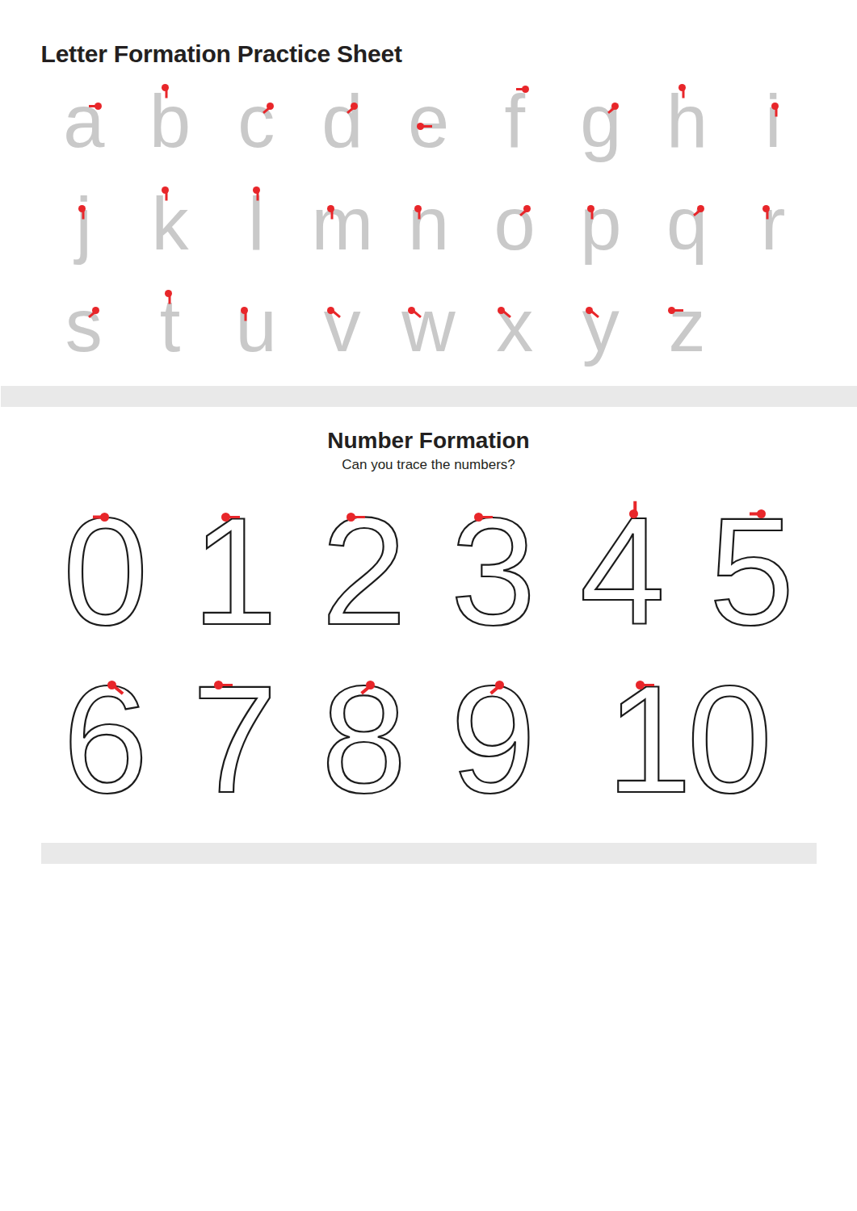Letter Formation Practice Sheet
a
b
c
d
e
f
g
h
i
j
k
l
m
n
o
p
q
r
s
t
u
v
w
x
y
z
Number Formation
Can you trace the numbers?
0
1
2
3
4
5
6
7
8
9
10